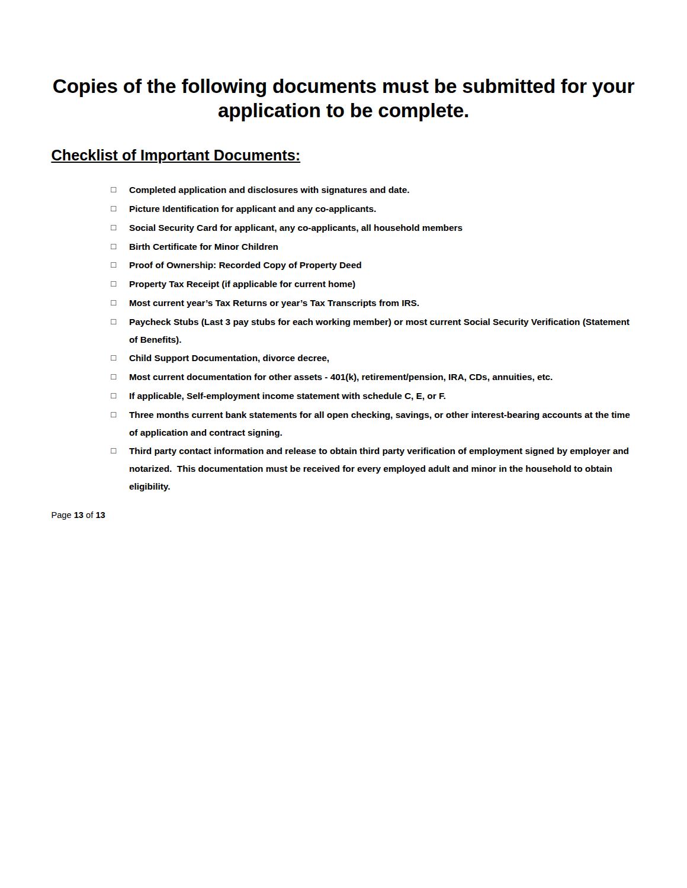Copies of the following documents must be submitted for your application to be complete.
Checklist of Important Documents:
Completed application and disclosures with signatures and date.
Picture Identification for applicant and any co-applicants.
Social Security Card for applicant, any co-applicants, all household members
Birth Certificate for Minor Children
Proof of Ownership: Recorded Copy of Property Deed
Property Tax Receipt (if applicable for current home)
Most current year’s Tax Returns or year’s Tax Transcripts from IRS.
Paycheck Stubs (Last 3 pay stubs for each working member) or most current Social Security Verification (Statement of Benefits).
Child Support Documentation, divorce decree,
Most current documentation for other assets - 401(k), retirement/pension, IRA, CDs, annuities, etc.
If applicable, Self-employment income statement with schedule C, E, or F.
Three months current bank statements for all open checking, savings, or other interest-bearing accounts at the time of application and contract signing.
Third party contact information and release to obtain third party verification of employment signed by employer and notarized. This documentation must be received for every employed adult and minor in the household to obtain eligibility.
Page 13 of 13